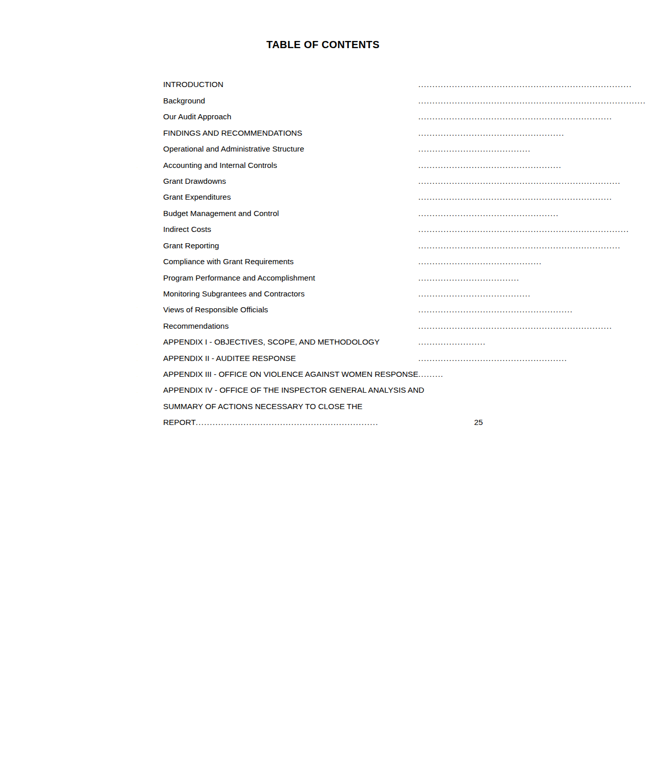TABLE OF CONTENTS
| INTRODUCTION | ............................................................................ | 1 |
| Background | ................................................................................. | 2 |
| Our Audit Approach | ..................................................................... | 2 |
| FINDINGS AND RECOMMENDATIONS | .................................................... | 4 |
| Operational and Administrative Structure | ........................................ | 4 |
| Accounting and Internal Controls | ................................................... | 4 |
| Grant Drawdowns | ........................................................................ | 8 |
| Grant Expenditures | ..................................................................... | 9 |
| Budget Management and Control | .................................................. | 10 |
| Indirect Costs | ........................................................................... | 11 |
| Grant Reporting | ........................................................................ | 12 |
| Compliance with Grant Requirements | ............................................ | 13 |
| Program Performance and Accomplishment | .................................... | 14 |
| Monitoring Subgrantees and Contractors | ........................................ | 14 |
| Views of Responsible Officials | ....................................................... | 16 |
| Recommendations | ..................................................................... | 16 |
| APPENDIX I - OBJECTIVES, SCOPE, AND METHODOLOGY | ........................ | 17 |
| APPENDIX II - AUDITEE RESPONSE | ..................................................... | 19 |
| APPENDIX III - OFFICE ON VIOLENCE AGAINST WOMEN RESPONSE | ......... | 23 |
| APPENDIX IV - OFFICE OF THE INSPECTOR GENERAL ANALYSIS AND |
| SUMMARY OF ACTIONS NECESSARY TO CLOSE THE |
| REPORT | ................................................................. | 25 |